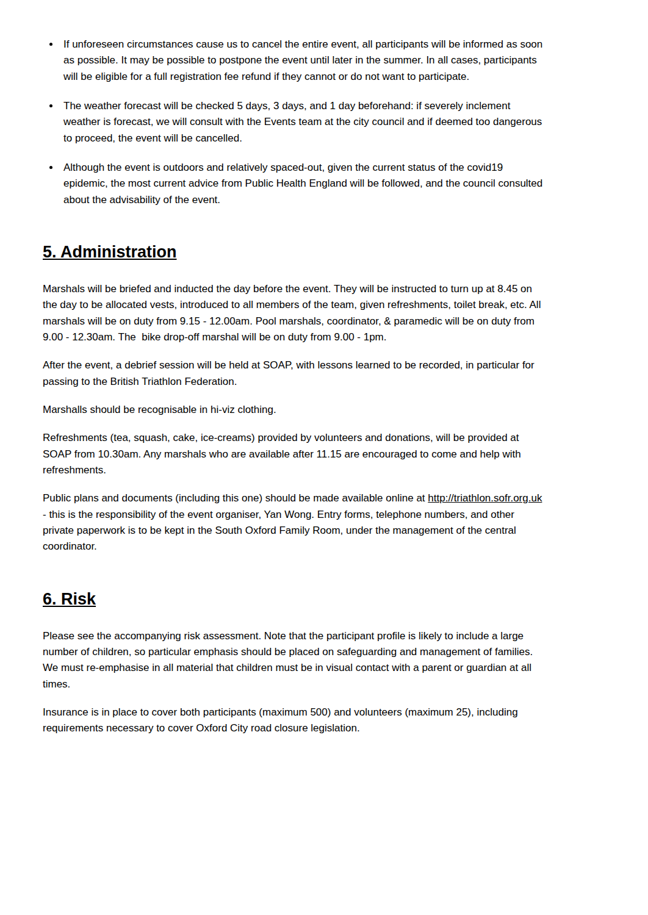If unforeseen circumstances cause us to cancel the entire event, all participants will be informed as soon as possible. It may be possible to postpone the event until later in the summer. In all cases, participants will be eligible for a full registration fee refund if they cannot or do not want to participate.
The weather forecast will be checked 5 days, 3 days, and 1 day beforehand: if severely inclement weather is forecast, we will consult with the Events team at the city council and if deemed too dangerous to proceed, the event will be cancelled.
Although the event is outdoors and relatively spaced-out, given the current status of the covid19 epidemic, the most current advice from Public Health England will be followed, and the council consulted about the advisability of the event.
5. Administration
Marshals will be briefed and inducted the day before the event. They will be instructed to turn up at 8.45 on the day to be allocated vests, introduced to all members of the team, given refreshments, toilet break, etc. All marshals will be on duty from 9.15 - 12.00am. Pool marshals, coordinator, & paramedic will be on duty from 9.00 - 12.30am. The bike drop-off marshal will be on duty from 9.00 - 1pm.
After the event, a debrief session will be held at SOAP, with lessons learned to be recorded, in particular for passing to the British Triathlon Federation.
Marshalls should be recognisable in hi-viz clothing.
Refreshments (tea, squash, cake, ice-creams) provided by volunteers and donations, will be provided at SOAP from 10.30am. Any marshals who are available after 11.15 are encouraged to come and help with refreshments.
Public plans and documents (including this one) should be made available online at http://triathlon.sofr.org.uk - this is the responsibility of the event organiser, Yan Wong. Entry forms, telephone numbers, and other private paperwork is to be kept in the South Oxford Family Room, under the management of the central coordinator.
6. Risk
Please see the accompanying risk assessment. Note that the participant profile is likely to include a large number of children, so particular emphasis should be placed on safeguarding and management of families. We must re-emphasise in all material that children must be in visual contact with a parent or guardian at all times.
Insurance is in place to cover both participants (maximum 500) and volunteers (maximum 25), including requirements necessary to cover Oxford City road closure legislation.